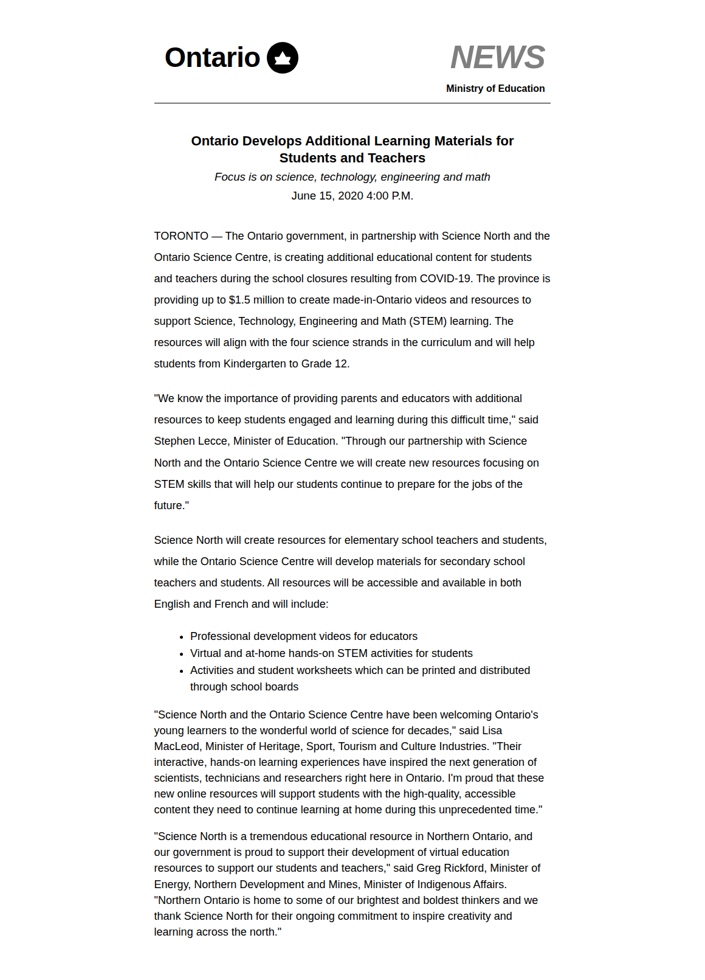Ontario
NEWS
Ministry of Education
Ontario Develops Additional Learning Materials for Students and Teachers
Focus is on science, technology, engineering and math
June 15, 2020 4:00 P.M.
TORONTO — The Ontario government, in partnership with Science North and the Ontario Science Centre, is creating additional educational content for students and teachers during the school closures resulting from COVID-19. The province is providing up to $1.5 million to create made-in-Ontario videos and resources to support Science, Technology, Engineering and Math (STEM) learning. The resources will align with the four science strands in the curriculum and will help students from Kindergarten to Grade 12.
"We know the importance of providing parents and educators with additional resources to keep students engaged and learning during this difficult time," said Stephen Lecce, Minister of Education. "Through our partnership with Science North and the Ontario Science Centre we will create new resources focusing on STEM skills that will help our students continue to prepare for the jobs of the future."
Science North will create resources for elementary school teachers and students, while the Ontario Science Centre will develop materials for secondary school teachers and students. All resources will be accessible and available in both English and French and will include:
Professional development videos for educators
Virtual and at-home hands-on STEM activities for students
Activities and student worksheets which can be printed and distributed through school boards
"Science North and the Ontario Science Centre have been welcoming Ontario's young learners to the wonderful world of science for decades," said Lisa MacLeod, Minister of Heritage, Sport, Tourism and Culture Industries. "Their interactive, hands-on learning experiences have inspired the next generation of scientists, technicians and researchers right here in Ontario. I'm proud that these new online resources will support students with the high-quality, accessible content they need to continue learning at home during this unprecedented time."
"Science North is a tremendous educational resource in Northern Ontario, and our government is proud to support their development of virtual education resources to support our students and teachers," said Greg Rickford, Minister of Energy, Northern Development and Mines, Minister of Indigenous Affairs. "Northern Ontario is home to some of our brightest and boldest thinkers and we thank Science North for their ongoing commitment to inspire creativity and learning across the north."